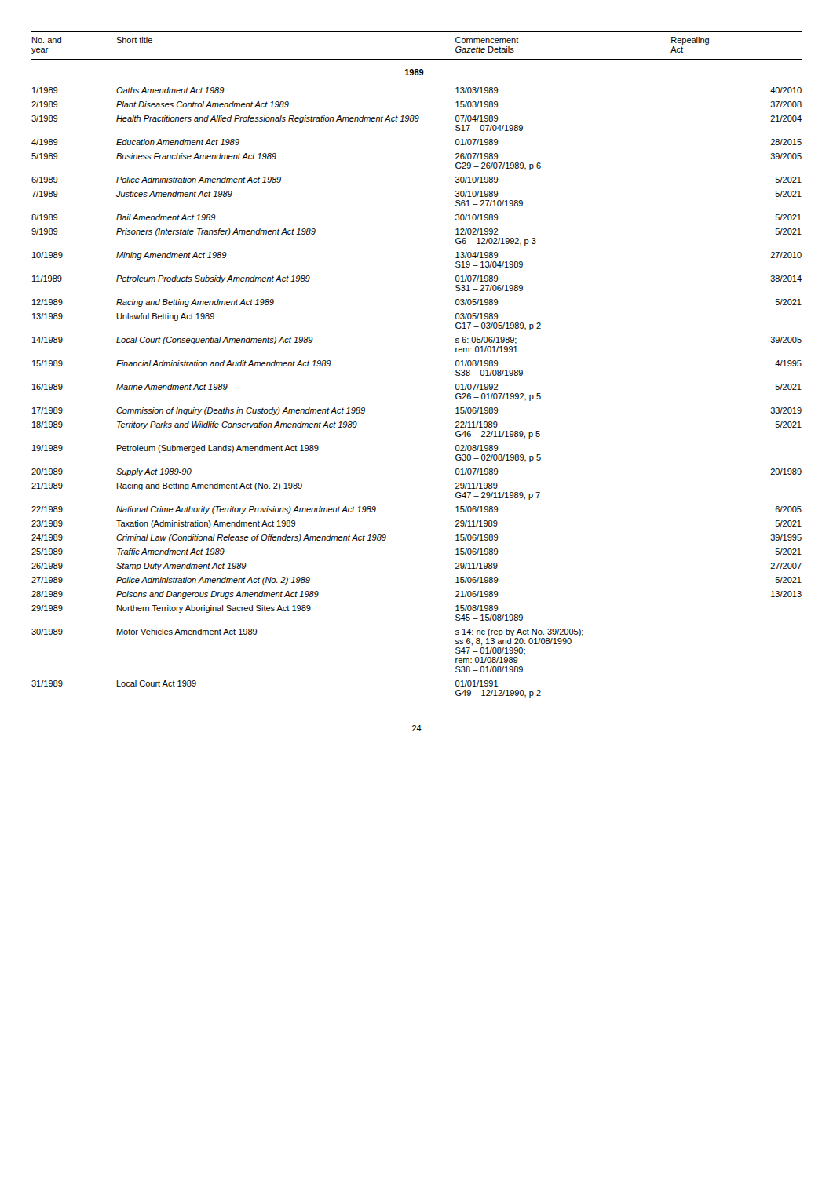| No. and year | Short title | Commencement Gazette Details | Repealing Act |
| --- | --- | --- | --- |
| 1989 |
| 1/1989 | Oaths Amendment Act 1989 | 13/03/1989 | 40/2010 |
| 2/1989 | Plant Diseases Control Amendment Act 1989 | 15/03/1989 | 37/2008 |
| 3/1989 | Health Practitioners and Allied Professionals Registration Amendment Act 1989 | 07/04/1989 S17 – 07/04/1989 | 21/2004 |
| 4/1989 | Education Amendment Act 1989 | 01/07/1989 | 28/2015 |
| 5/1989 | Business Franchise Amendment Act 1989 | 26/07/1989 G29 – 26/07/1989, p 6 | 39/2005 |
| 6/1989 | Police Administration Amendment Act 1989 | 30/10/1989 | 5/2021 |
| 7/1989 | Justices Amendment Act 1989 | 30/10/1989 S61 – 27/10/1989 | 5/2021 |
| 8/1989 | Bail Amendment Act 1989 | 30/10/1989 | 5/2021 |
| 9/1989 | Prisoners (Interstate Transfer) Amendment Act 1989 | 12/02/1992 G6 – 12/02/1992, p 3 | 5/2021 |
| 10/1989 | Mining Amendment Act 1989 | 13/04/1989 S19 – 13/04/1989 | 27/2010 |
| 11/1989 | Petroleum Products Subsidy Amendment Act 1989 | 01/07/1989 S31 – 27/06/1989 | 38/2014 |
| 12/1989 | Racing and Betting Amendment Act 1989 | 03/05/1989 | 5/2021 |
| 13/1989 | Unlawful Betting Act 1989 | 03/05/1989 G17 – 03/05/1989, p 2 | |
| 14/1989 | Local Court (Consequential Amendments) Act 1989 | s 6: 05/06/1989; rem: 01/01/1991 | 39/2005 |
| 15/1989 | Financial Administration and Audit Amendment Act 1989 | 01/08/1989 S38 – 01/08/1989 | 4/1995 |
| 16/1989 | Marine Amendment Act 1989 | 01/07/1992 G26 – 01/07/1992, p 5 | 5/2021 |
| 17/1989 | Commission of Inquiry (Deaths in Custody) Amendment Act 1989 | 15/06/1989 | 33/2019 |
| 18/1989 | Territory Parks and Wildlife Conservation Amendment Act 1989 | 22/11/1989 G46 – 22/11/1989, p 5 | 5/2021 |
| 19/1989 | Petroleum (Submerged Lands) Amendment Act 1989 | 02/08/1989 G30 – 02/08/1989, p 5 | |
| 20/1989 | Supply Act 1989-90 | 01/07/1989 | 20/1989 |
| 21/1989 | Racing and Betting Amendment Act (No. 2) 1989 | 29/11/1989 G47 – 29/11/1989, p 7 | |
| 22/1989 | National Crime Authority (Territory Provisions) Amendment Act 1989 | 15/06/1989 | 6/2005 |
| 23/1989 | Taxation (Administration) Amendment Act 1989 | 29/11/1989 | 5/2021 |
| 24/1989 | Criminal Law (Conditional Release of Offenders) Amendment Act 1989 | 15/06/1989 | 39/1995 |
| 25/1989 | Traffic Amendment Act 1989 | 15/06/1989 | 5/2021 |
| 26/1989 | Stamp Duty Amendment Act 1989 | 29/11/1989 | 27/2007 |
| 27/1989 | Police Administration Amendment Act (No. 2) 1989 | 15/06/1989 | 5/2021 |
| 28/1989 | Poisons and Dangerous Drugs Amendment Act 1989 | 21/06/1989 | 13/2013 |
| 29/1989 | Northern Territory Aboriginal Sacred Sites Act 1989 | 15/08/1989 S45 – 15/08/1989 | |
| 30/1989 | Motor Vehicles Amendment Act 1989 | s 14: nc (rep by Act No. 39/2005); ss 6, 8, 13 and 20: 01/08/1990 S47 – 01/08/1990; rem: 01/08/1989 S38 – 01/08/1989 | |
| 31/1989 | Local Court Act 1989 | 01/01/1991 G49 – 12/12/1990, p 2 | |
24